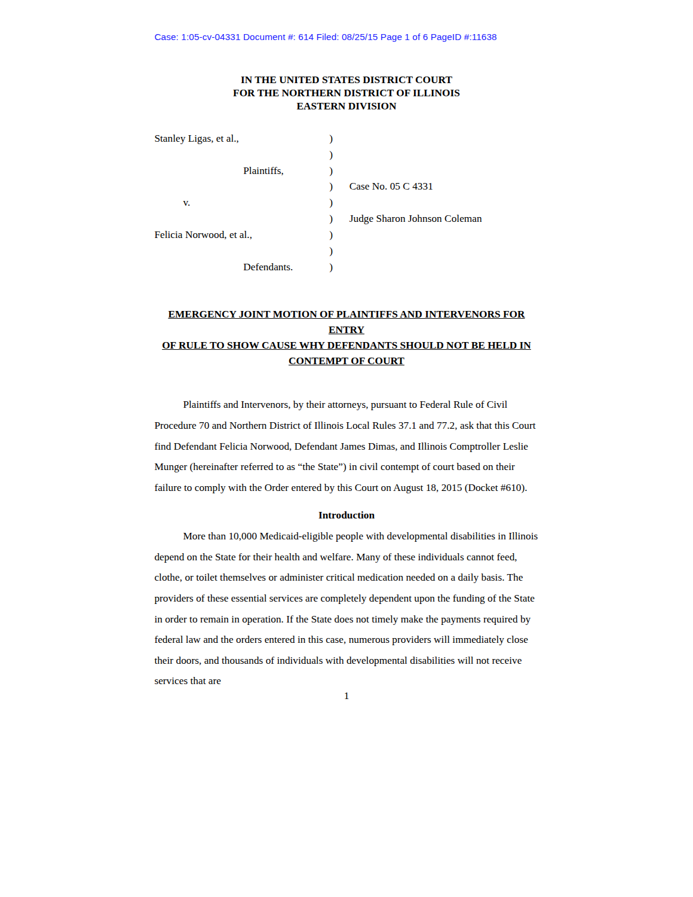Case: 1:05-cv-04331 Document #: 614 Filed: 08/25/15 Page 1 of 6 PageID #:11638
IN THE UNITED STATES DISTRICT COURT
FOR THE NORTHERN DISTRICT OF ILLINOIS
EASTERN DIVISION
| Stanley Ligas, et al., | ) | |
| | ) | |
| Plaintiffs, | ) | |
| | ) | Case No. 05 C 4331 |
| v. | ) | |
| | ) | Judge Sharon Johnson Coleman |
| Felicia Norwood, et al., | ) | |
| | ) | |
| Defendants. | ) | |
EMERGENCY JOINT MOTION OF PLAINTIFFS AND INTERVENORS FOR ENTRY
OF RULE TO SHOW CAUSE WHY DEFENDANTS SHOULD NOT BE HELD IN
CONTEMPT OF COURT
Plaintiffs and Intervenors, by their attorneys, pursuant to Federal Rule of Civil Procedure 70 and Northern District of Illinois Local Rules 37.1 and 77.2, ask that this Court find Defendant Felicia Norwood, Defendant James Dimas, and Illinois Comptroller Leslie Munger (hereinafter referred to as “the State”) in civil contempt of court based on their failure to comply with the Order entered by this Court on August 18, 2015 (Docket #610).
Introduction
More than 10,000 Medicaid-eligible people with developmental disabilities in Illinois depend on the State for their health and welfare. Many of these individuals cannot feed, clothe, or toilet themselves or administer critical medication needed on a daily basis. The providers of these essential services are completely dependent upon the funding of the State in order to remain in operation. If the State does not timely make the payments required by federal law and the orders entered in this case, numerous providers will immediately close their doors, and thousands of individuals with developmental disabilities will not receive services that are
1